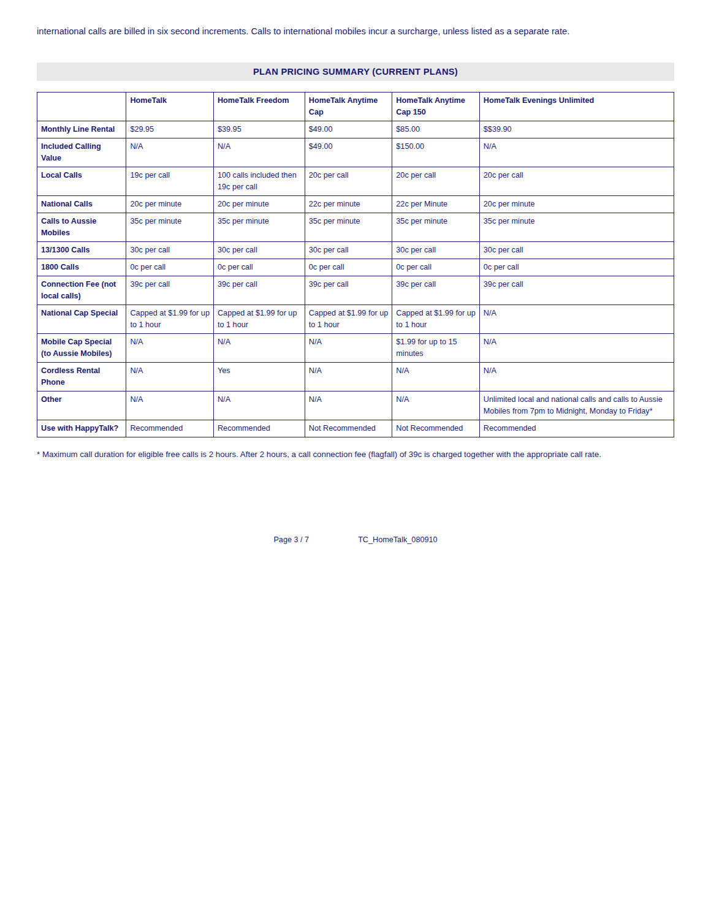international calls are billed in six second increments. Calls to international mobiles incur a surcharge, unless listed as a separate rate.
PLAN PRICING SUMMARY (CURRENT PLANS)
| | HomeTalk | HomeTalk Freedom | HomeTalk Anytime Cap | HomeTalk Anytime Cap 150 | HomeTalk Evenings Unlimited |
| --- | --- | --- | --- | --- | --- |
| Monthly Line Rental | $29.95 | $39.95 | $49.00 | $85.00 | $$39.90 |
| Included Calling Value | N/A | N/A | $49.00 | $150.00 | N/A |
| Local Calls | 19c per call | 100 calls included then 19c per call | 20c per call | 20c per call | 20c per call |
| National Calls | 20c per minute | 20c per minute | 22c per minute | 22c per Minute | 20c per minute |
| Calls to Aussie Mobiles | 35c per minute | 35c per minute | 35c per minute | 35c per minute | 35c per minute |
| 13/1300 Calls | 30c per call | 30c per call | 30c per call | 30c per call | 30c per call |
| 1800 Calls | 0c per call | 0c per call | 0c per call | 0c per call | 0c per call |
| Connection Fee (not local calls) | 39c per call | 39c per call | 39c per call | 39c per call | 39c per call |
| National Cap Special | Capped at $1.99 for up to 1 hour | Capped at $1.99 for up to 1 hour | Capped at $1.99 for up to 1 hour | Capped at $1.99 for up to 1 hour | N/A |
| Mobile Cap Special (to Aussie Mobiles) | N/A | N/A | N/A | $1.99 for up to 15 minutes | N/A |
| Cordless Rental Phone | N/A | Yes | N/A | N/A | N/A |
| Other | N/A | N/A | N/A | N/A | Unlimited local and national calls and calls to Aussie Mobiles from 7pm to Midnight, Monday to Friday* |
| Use with HappyTalk? | Recommended | Recommended | Not Recommended | Not Recommended | Recommended |
* Maximum call duration for eligible free calls is 2 hours. After 2 hours, a call connection fee (flagfall) of 39c is charged together with the appropriate call rate.
Page 3 / 7 TC_HomeTalk_080910